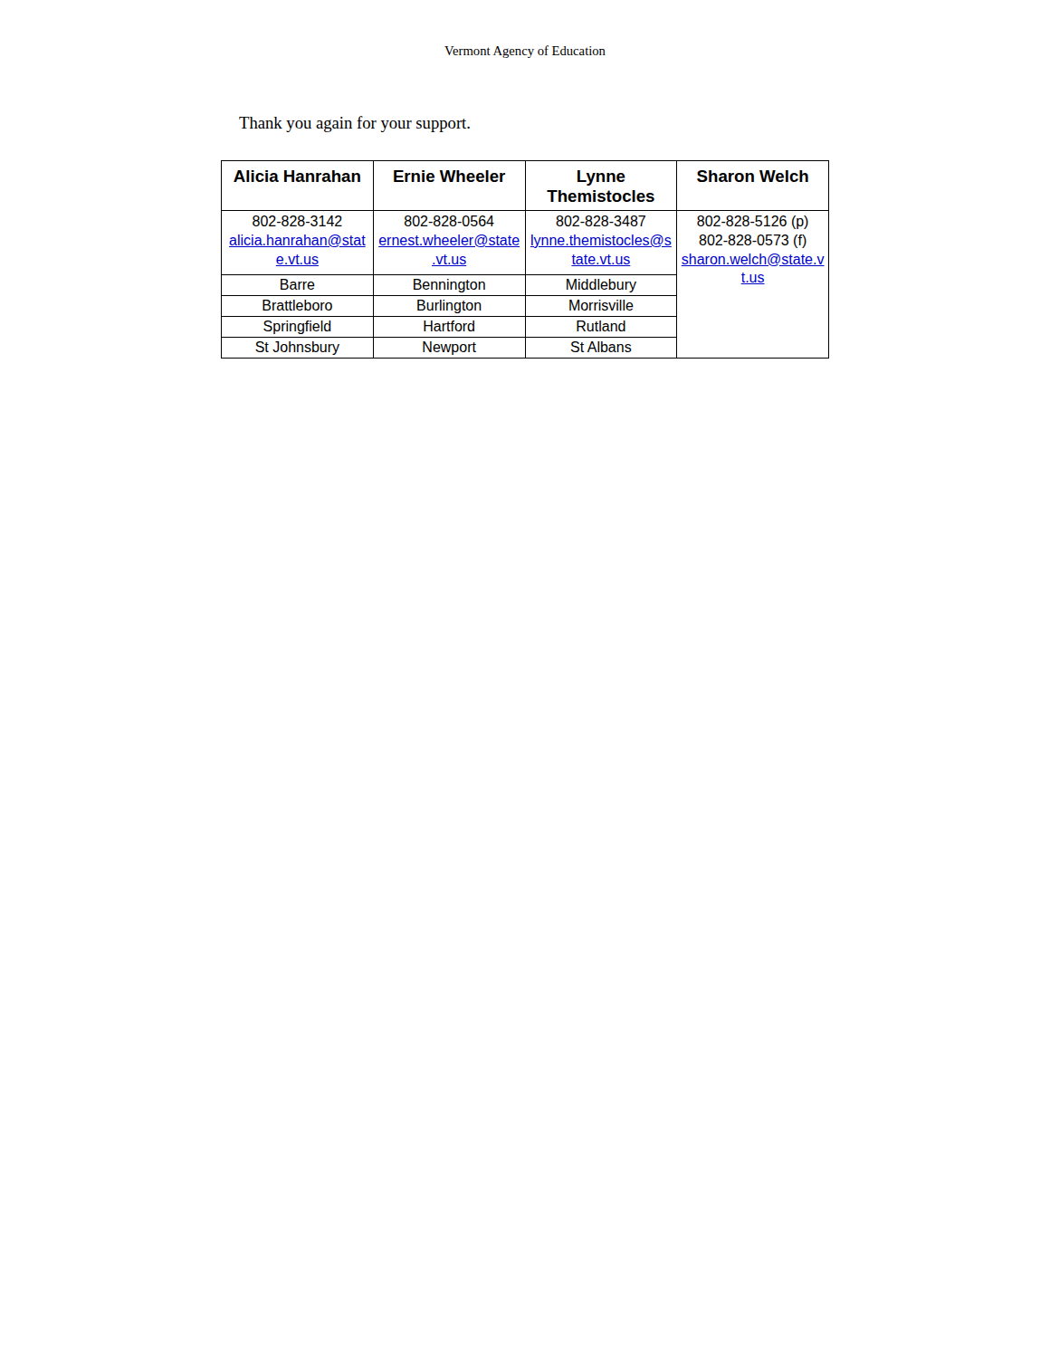Vermont Agency of Education
Thank you again for your support.
| Alicia Hanrahan | Ernie Wheeler | Lynne Themistocles | Sharon Welch |
| 802-828-3142 alicia.hanrahan@state.vt.us | 802-828-0564 ernest.wheeler@state.vt.us | 802-828-3487 lynne.themistocles@state.vt.us | 802-828-5126 (p) 802-828-0573 (f) sharon.welch@state.vt.us |
| Barre | Bennington | Middlebury |
| Brattleboro | Burlington | Morrisville |
| Springfield | Hartford | Rutland |
| St Johnsbury | Newport | St Albans |